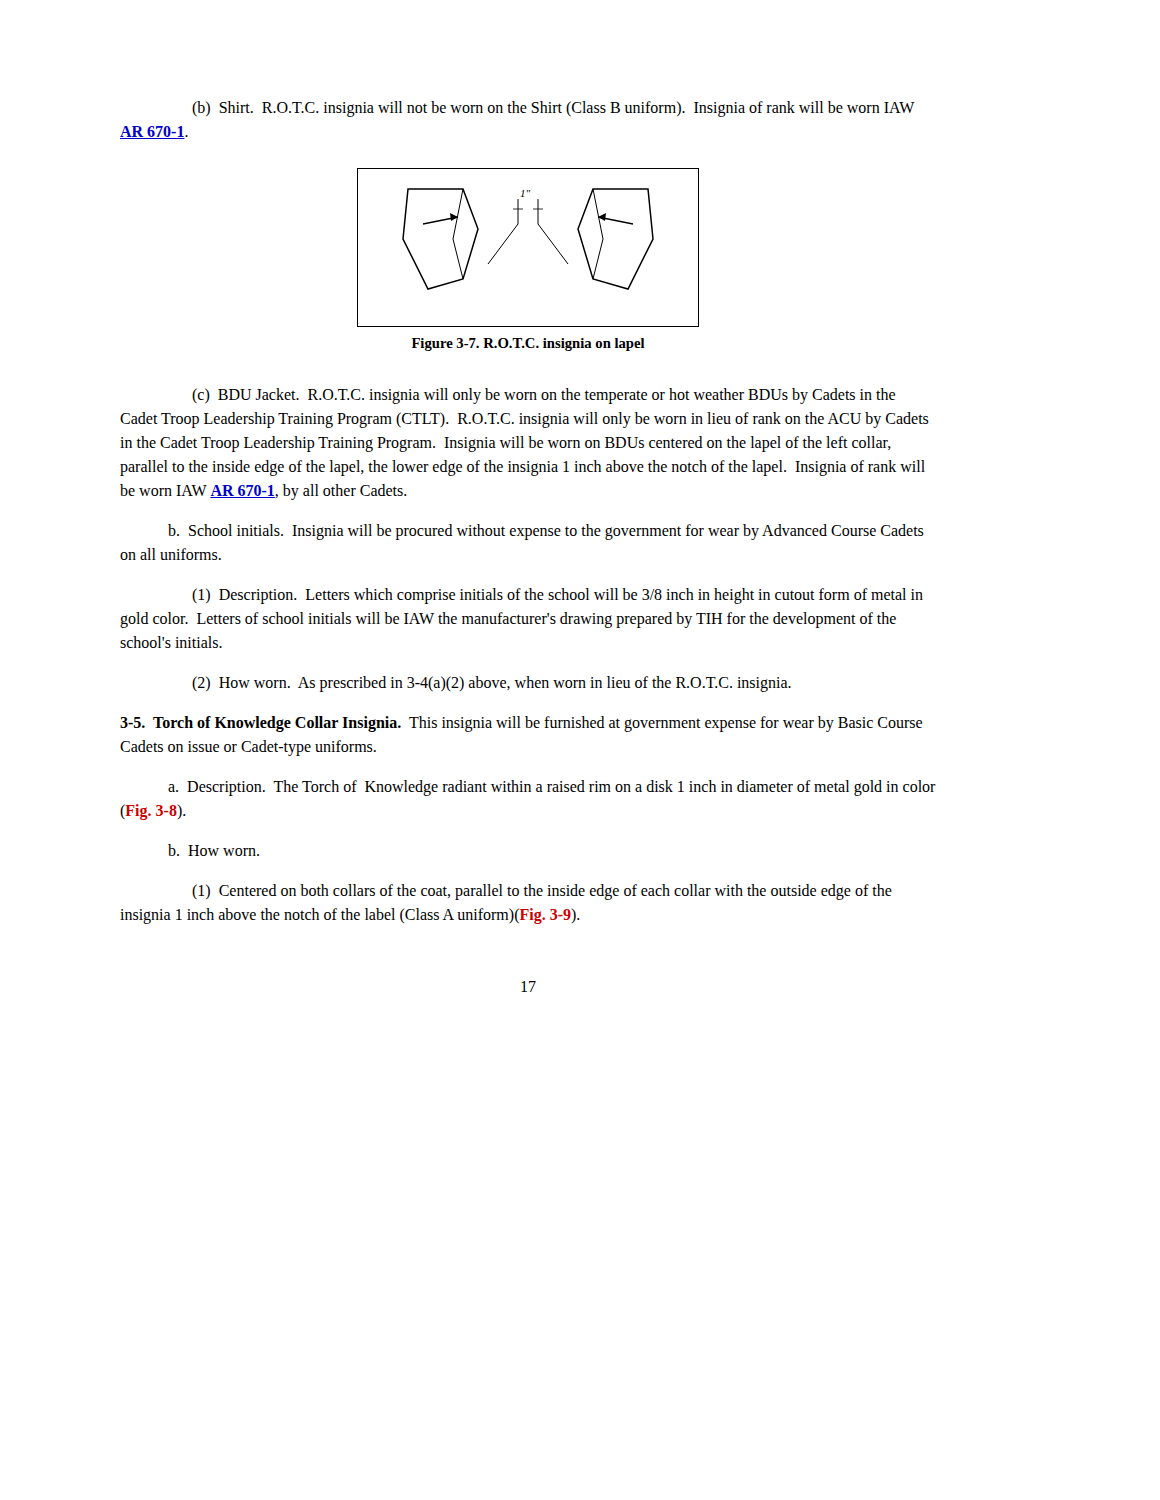(b) Shirt. R.O.T.C. insignia will not be worn on the Shirt (Class B uniform). Insignia of rank will be worn IAW AR 670-1.
1"
Figure 3-7. R.O.T.C. insignia on lapel
(c) BDU Jacket. R.O.T.C. insignia will only be worn on the temperate or hot weather BDUs by Cadets in the Cadet Troop Leadership Training Program (CTLT). R.O.T.C. insignia will only be worn in lieu of rank on the ACU by Cadets in the Cadet Troop Leadership Training Program. Insignia will be worn on BDUs centered on the lapel of the left collar, parallel to the inside edge of the lapel, the lower edge of the insignia 1 inch above the notch of the lapel. Insignia of rank will be worn IAW AR 670-1, by all other Cadets.
b. School initials. Insignia will be procured without expense to the government for wear by Advanced Course Cadets on all uniforms.
(1) Description. Letters which comprise initials of the school will be 3/8 inch in height in cutout form of metal in gold color. Letters of school initials will be IAW the manufacturer's drawing prepared by TIH for the development of the school's initials.
(2) How worn. As prescribed in 3-4(a)(2) above, when worn in lieu of the R.O.T.C. insignia.
3-5. Torch of Knowledge Collar Insignia. This insignia will be furnished at government expense for wear by Basic Course Cadets on issue or Cadet-type uniforms.
a. Description. The Torch of Knowledge radiant within a raised rim on a disk 1 inch in diameter of metal gold in color (Fig. 3-8).
b. How worn.
(1) Centered on both collars of the coat, parallel to the inside edge of each collar with the outside edge of the insignia 1 inch above the notch of the label (Class A uniform)(Fig. 3-9).
17